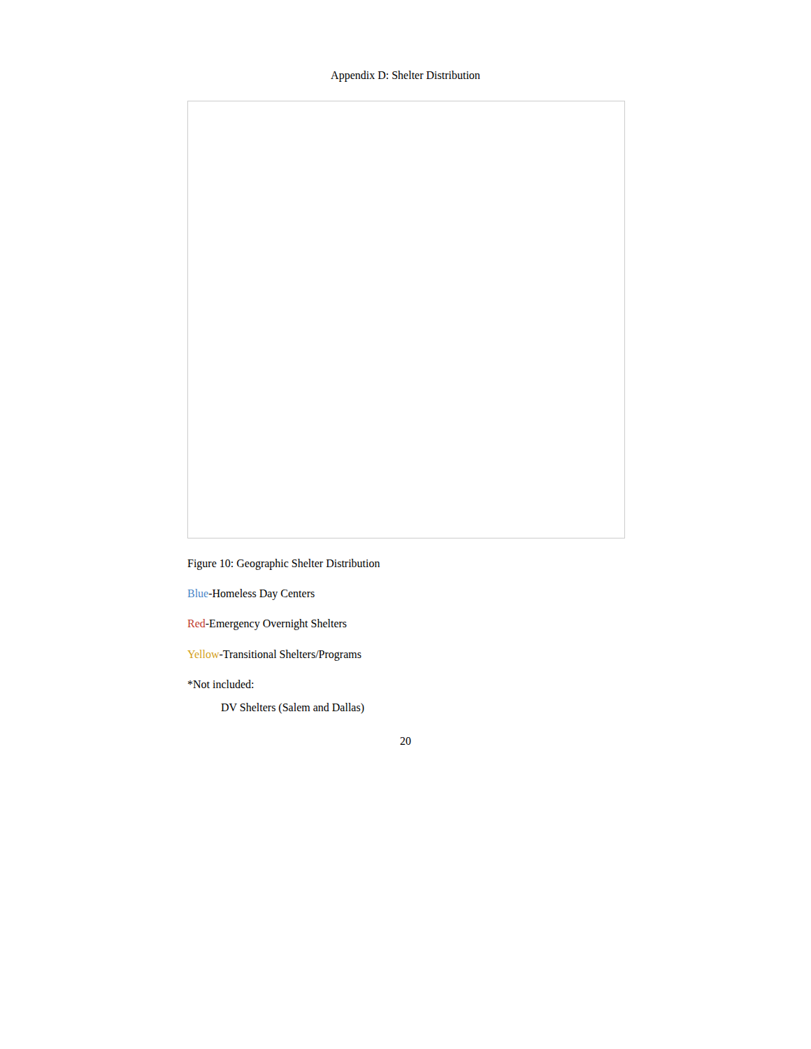Appendix D: Shelter Distribution
Figure 10: Geographic Shelter Distribution
Blue-Homeless Day Centers
Red-Emergency Overnight Shelters
Yellow-Transitional Shelters/Programs
*Not included:
DV Shelters (Salem and Dallas)
20